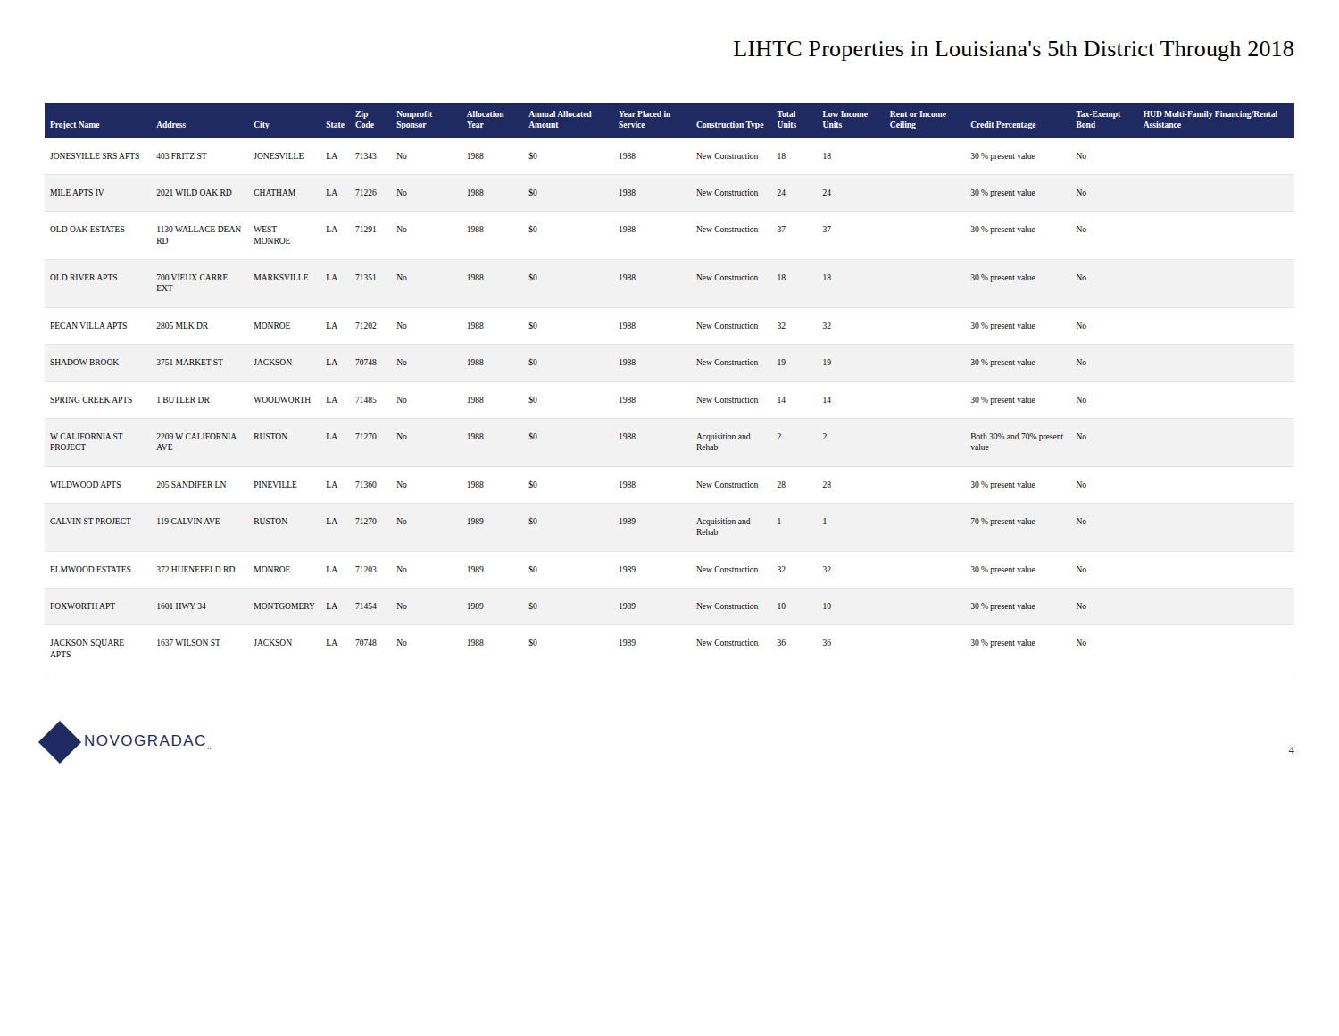LIHTC Properties in Louisiana's 5th District Through 2018
| Project Name | Address | City | State | Zip Code | Nonprofit Sponsor | Allocation Year | Annual Allocated Amount | Year Placed in Service | Construction Type | Total Units | Low Income Units | Rent or Income Ceiling | Credit Percentage | Tax-Exempt Bond | HUD Multi-Family Financing/Rental Assistance |
| --- | --- | --- | --- | --- | --- | --- | --- | --- | --- | --- | --- | --- | --- | --- | --- |
| JONESVILLE SRS APTS | 403 FRITZ ST | JONESVILLE | LA | 71343 | No | 1988 | $0 | 1988 | New Construction | 18 | 18 | | 30 % present value | No | |
| MILE APTS IV | 2021 WILD OAK RD | CHATHAM | LA | 71226 | No | 1988 | $0 | 1988 | New Construction | 24 | 24 | | 30 % present value | No | |
| OLD OAK ESTATES | 1130 WALLACE DEAN RD | WEST MONROE | LA | 71291 | No | 1988 | $0 | 1988 | New Construction | 37 | 37 | | 30 % present value | No | |
| OLD RIVER APTS | 700 VIEUX CARRE EXT | MARKSVILLE | LA | 71351 | No | 1988 | $0 | 1988 | New Construction | 18 | 18 | | 30 % present value | No | |
| PECAN VILLA APTS | 2805 MLK DR | MONROE | LA | 71202 | No | 1988 | $0 | 1988 | New Construction | 32 | 32 | | 30 % present value | No | |
| SHADOW BROOK | 3751 MARKET ST | JACKSON | LA | 70748 | No | 1988 | $0 | 1988 | New Construction | 19 | 19 | | 30 % present value | No | |
| SPRING CREEK APTS | 1 BUTLER DR | WOODWORTH | LA | 71485 | No | 1988 | $0 | 1988 | New Construction | 14 | 14 | | 30 % present value | No | |
| W CALIFORNIA ST PROJECT | 2209 W CALIFORNIA AVE | RUSTON | LA | 71270 | No | 1988 | $0 | 1988 | Acquisition and Rehab | 2 | 2 | | Both 30% and 70% present value | No | |
| WILDWOOD APTS | 205 SANDIFER LN | PINEVILLE | LA | 71360 | No | 1988 | $0 | 1988 | New Construction | 28 | 28 | | 30 % present value | No | |
| CALVIN ST PROJECT | 119 CALVIN AVE | RUSTON | LA | 71270 | No | 1989 | $0 | 1989 | Acquisition and Rehab | 1 | 1 | | 70 % present value | No | |
| ELMWOOD ESTATES | 372 HUENEFELD RD | MONROE | LA | 71203 | No | 1989 | $0 | 1989 | New Construction | 32 | 32 | | 30 % present value | No | |
| FOXWORTH APT | 1601 HWY 34 | MONTGOMERY | LA | 71454 | No | 1989 | $0 | 1989 | New Construction | 10 | 10 | | 30 % present value | No | |
| JACKSON SQUARE APTS | 1637 WILSON ST | JACKSON | LA | 70748 | No | 1988 | $0 | 1989 | New Construction | 36 | 36 | | 30 % present value | No | |
NOVOGRADAC..
4